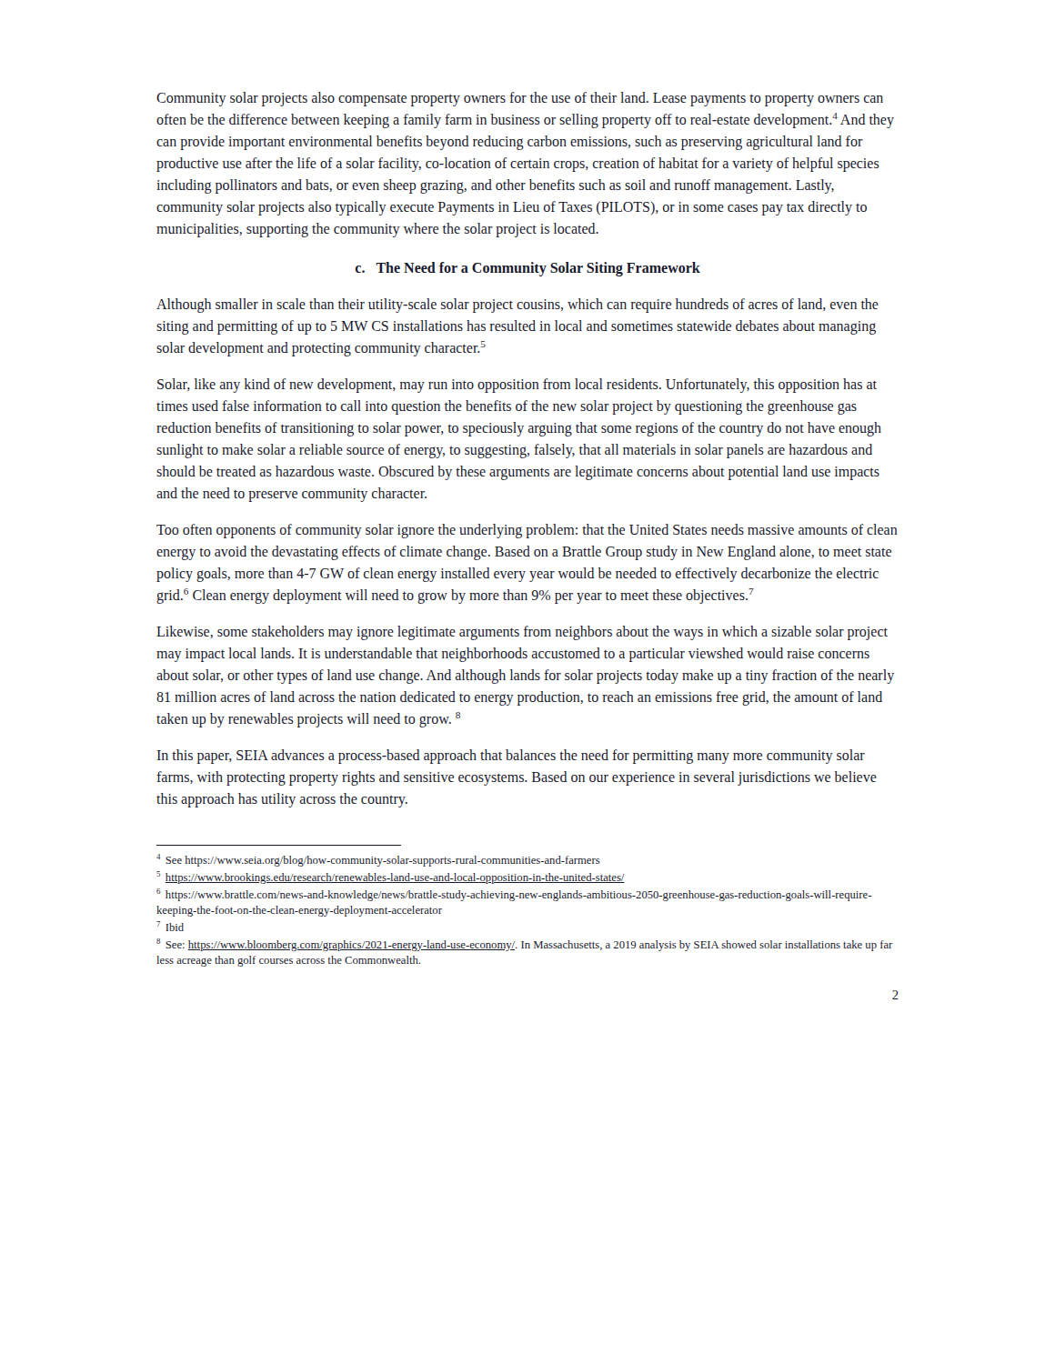Community solar projects also compensate property owners for the use of their land. Lease payments to property owners can often be the difference between keeping a family farm in business or selling property off to real-estate development.4 And they can provide important environmental benefits beyond reducing carbon emissions, such as preserving agricultural land for productive use after the life of a solar facility, co-location of certain crops, creation of habitat for a variety of helpful species including pollinators and bats, or even sheep grazing, and other benefits such as soil and runoff management. Lastly, community solar projects also typically execute Payments in Lieu of Taxes (PILOTS), or in some cases pay tax directly to municipalities, supporting the community where the solar project is located.
c. The Need for a Community Solar Siting Framework
Although smaller in scale than their utility-scale solar project cousins, which can require hundreds of acres of land, even the siting and permitting of up to 5 MW CS installations has resulted in local and sometimes statewide debates about managing solar development and protecting community character.5
Solar, like any kind of new development, may run into opposition from local residents. Unfortunately, this opposition has at times used false information to call into question the benefits of the new solar project by questioning the greenhouse gas reduction benefits of transitioning to solar power, to speciously arguing that some regions of the country do not have enough sunlight to make solar a reliable source of energy, to suggesting, falsely, that all materials in solar panels are hazardous and should be treated as hazardous waste. Obscured by these arguments are legitimate concerns about potential land use impacts and the need to preserve community character.
Too often opponents of community solar ignore the underlying problem: that the United States needs massive amounts of clean energy to avoid the devastating effects of climate change. Based on a Brattle Group study in New England alone, to meet state policy goals, more than 4-7 GW of clean energy installed every year would be needed to effectively decarbonize the electric grid.6 Clean energy deployment will need to grow by more than 9% per year to meet these objectives.7
Likewise, some stakeholders may ignore legitimate arguments from neighbors about the ways in which a sizable solar project may impact local lands. It is understandable that neighborhoods accustomed to a particular viewshed would raise concerns about solar, or other types of land use change. And although lands for solar projects today make up a tiny fraction of the nearly 81 million acres of land across the nation dedicated to energy production, to reach an emissions free grid, the amount of land taken up by renewables projects will need to grow. 8
In this paper, SEIA advances a process-based approach that balances the need for permitting many more community solar farms, with protecting property rights and sensitive ecosystems. Based on our experience in several jurisdictions we believe this approach has utility across the country.
4 See https://www.seia.org/blog/how-community-solar-supports-rural-communities-and-farmers
5 https://www.brookings.edu/research/renewables-land-use-and-local-opposition-in-the-united-states/
6 https://www.brattle.com/news-and-knowledge/news/brattle-study-achieving-new-englands-ambitious-2050-greenhouse-gas-reduction-goals-will-require-keeping-the-foot-on-the-clean-energy-deployment-accelerator
7 Ibid
8 See: https://www.bloomberg.com/graphics/2021-energy-land-use-economy/. In Massachusetts, a 2019 analysis by SEIA showed solar installations take up far less acreage than golf courses across the Commonwealth.
2